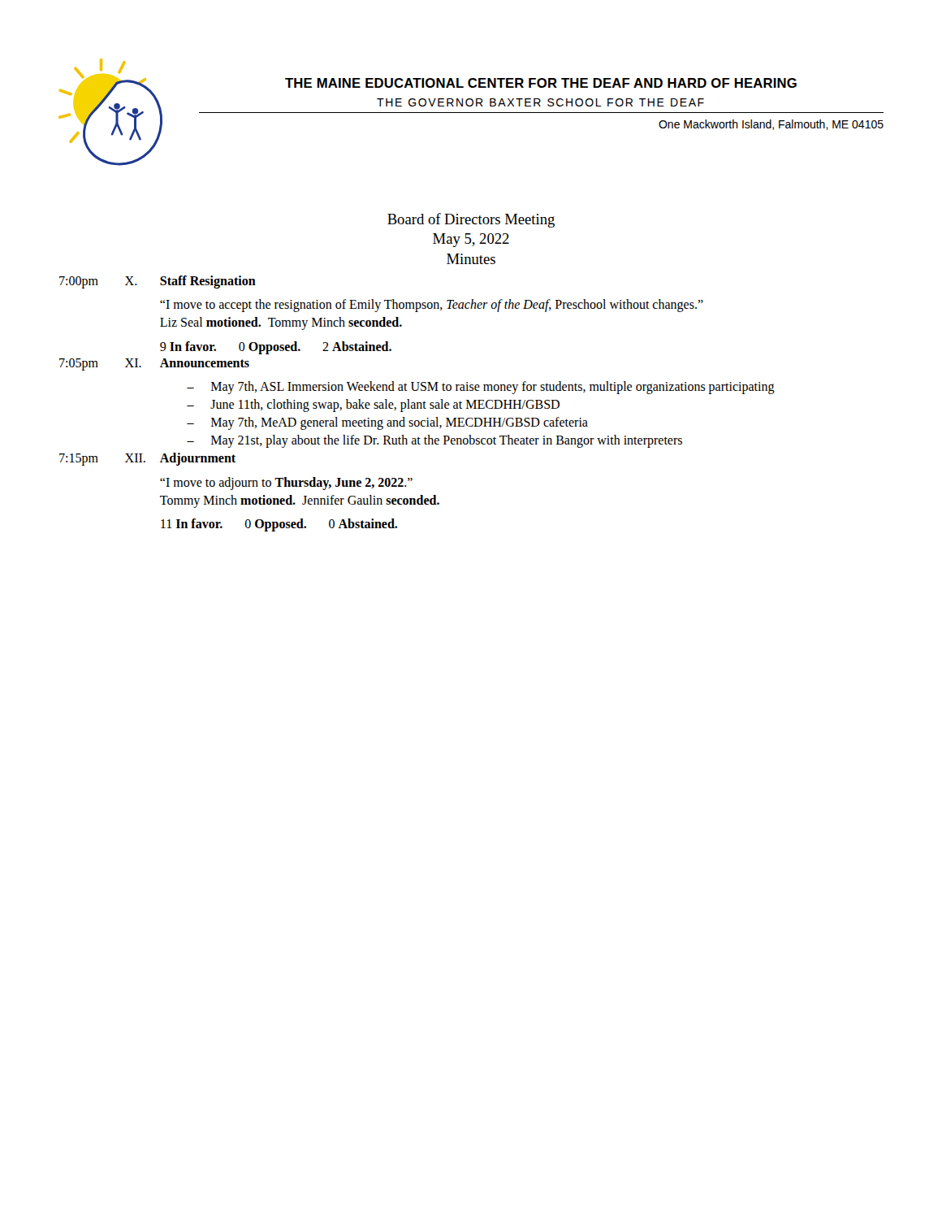THE MAINE EDUCATIONAL CENTER FOR THE DEAF AND HARD OF HEARING
THE GOVERNOR BAXTER SCHOOL FOR THE DEAF
One Mackworth Island, Falmouth, ME 04105
Board of Directors Meeting May 5, 2022 Minutes
| 7:00pm | X. | Staff Resignation “I move to accept the resignation of Emily Thompson, Teacher of the Deaf , Preschool without changes.” Liz Seal motioned. Tommy Minch seconded. 9 In favor. 0 Opposed. 2 Abstained. |
| 7:05pm | XI. | Announcements May 7th, ASL Immersion Weekend at USM to raise money for students, multiple organizations participating June 11th, clothing swap, bake sale, plant sale at MECDHH/GBSD May 7th, MeAD general meeting and social, MECDHH/GBSD cafeteria May 21st, play about the life Dr. Ruth at the Penobscot Theater in Bangor with interpreters |
| 7:15pm | XII. | Adjournment “I move to adjourn to Thursday, June 2, 2022 .” Tommy Minch motioned. Jennifer Gaulin seconded. 11 In favor. 0 Opposed. 0 Abstained. |